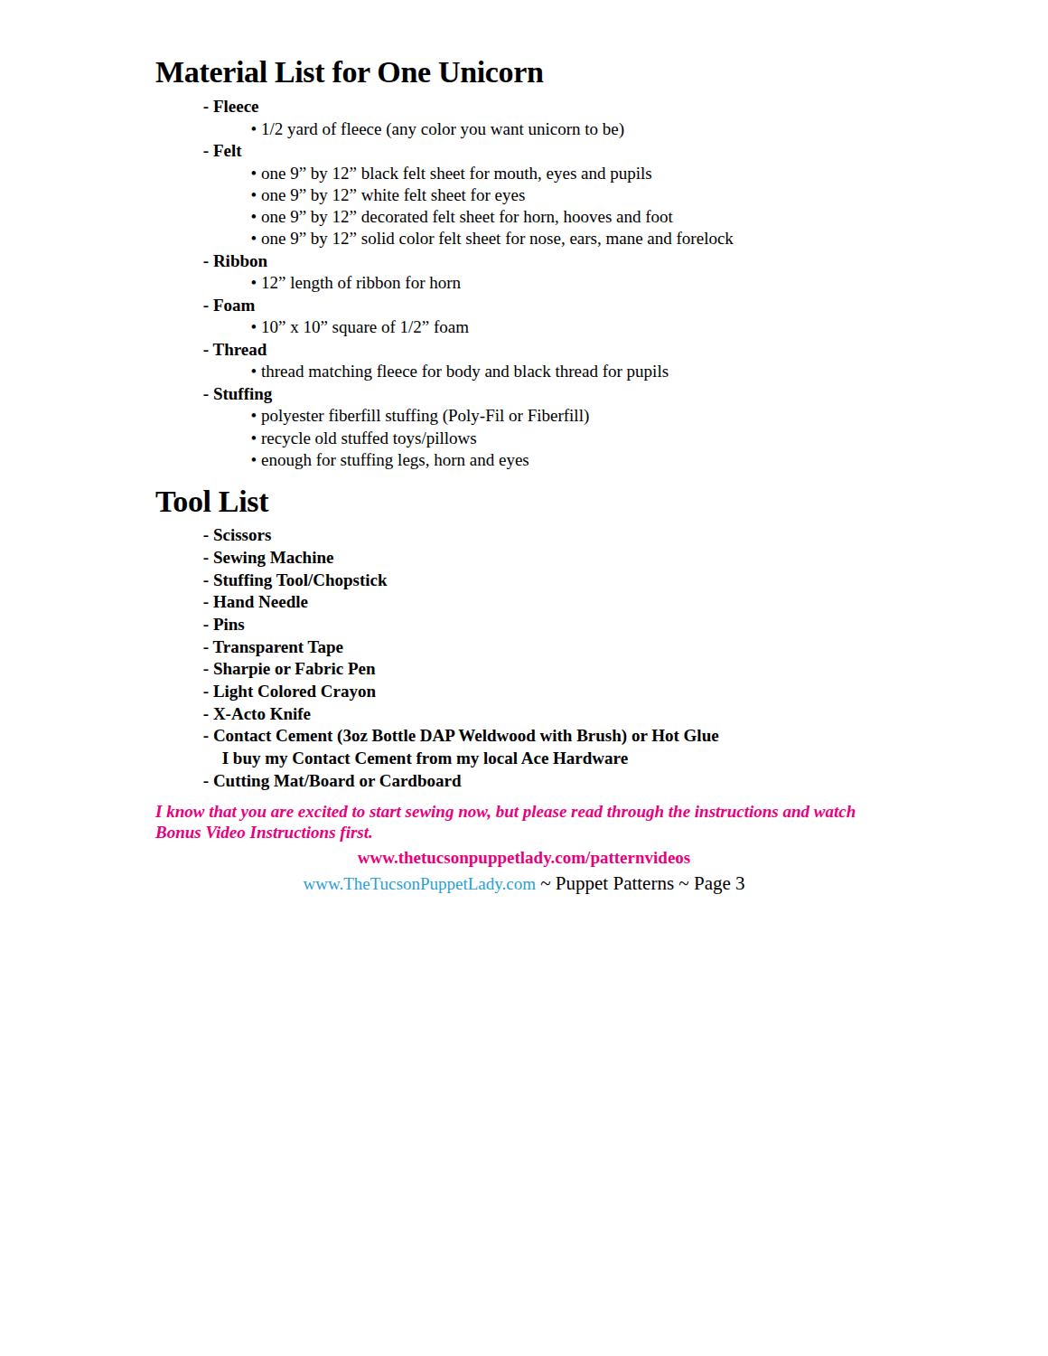Material List for One Unicorn
Fleece
1/2 yard of fleece (any color you want unicorn to be)
Felt
one 9” by 12” black felt sheet for mouth, eyes and pupils
one 9” by 12” white felt sheet for eyes
one 9” by 12” decorated felt sheet for horn, hooves and foot
one 9” by 12” solid color felt sheet for nose, ears, mane and forelock
Ribbon
12” length of ribbon for horn
Foam
10” x 10” square of 1/2” foam
Thread
thread matching fleece for body and black thread for pupils
Stuffing
polyester fiberfill stuffing (Poly-Fil or Fiberfill)
recycle old stuffed toys/pillows
enough for stuffing legs, horn and eyes
Tool List
Scissors
Sewing Machine
Stuffing Tool/Chopstick
Hand Needle
Pins
Transparent Tape
Sharpie or Fabric Pen
Light Colored Crayon
X-Acto Knife
Contact Cement (3oz Bottle DAP Weldwood with Brush) or Hot Glue
I buy my Contact Cement from my local Ace Hardware
Cutting Mat/Board or Cardboard
I know that you are excited to start sewing now, but please read through the instructions and watch Bonus Video Instructions first.
www.thetucsonpuppetlady.com/patternvideos
www. TheTucsonPuppetLady.com ~ Puppet Patterns ~ Page 3